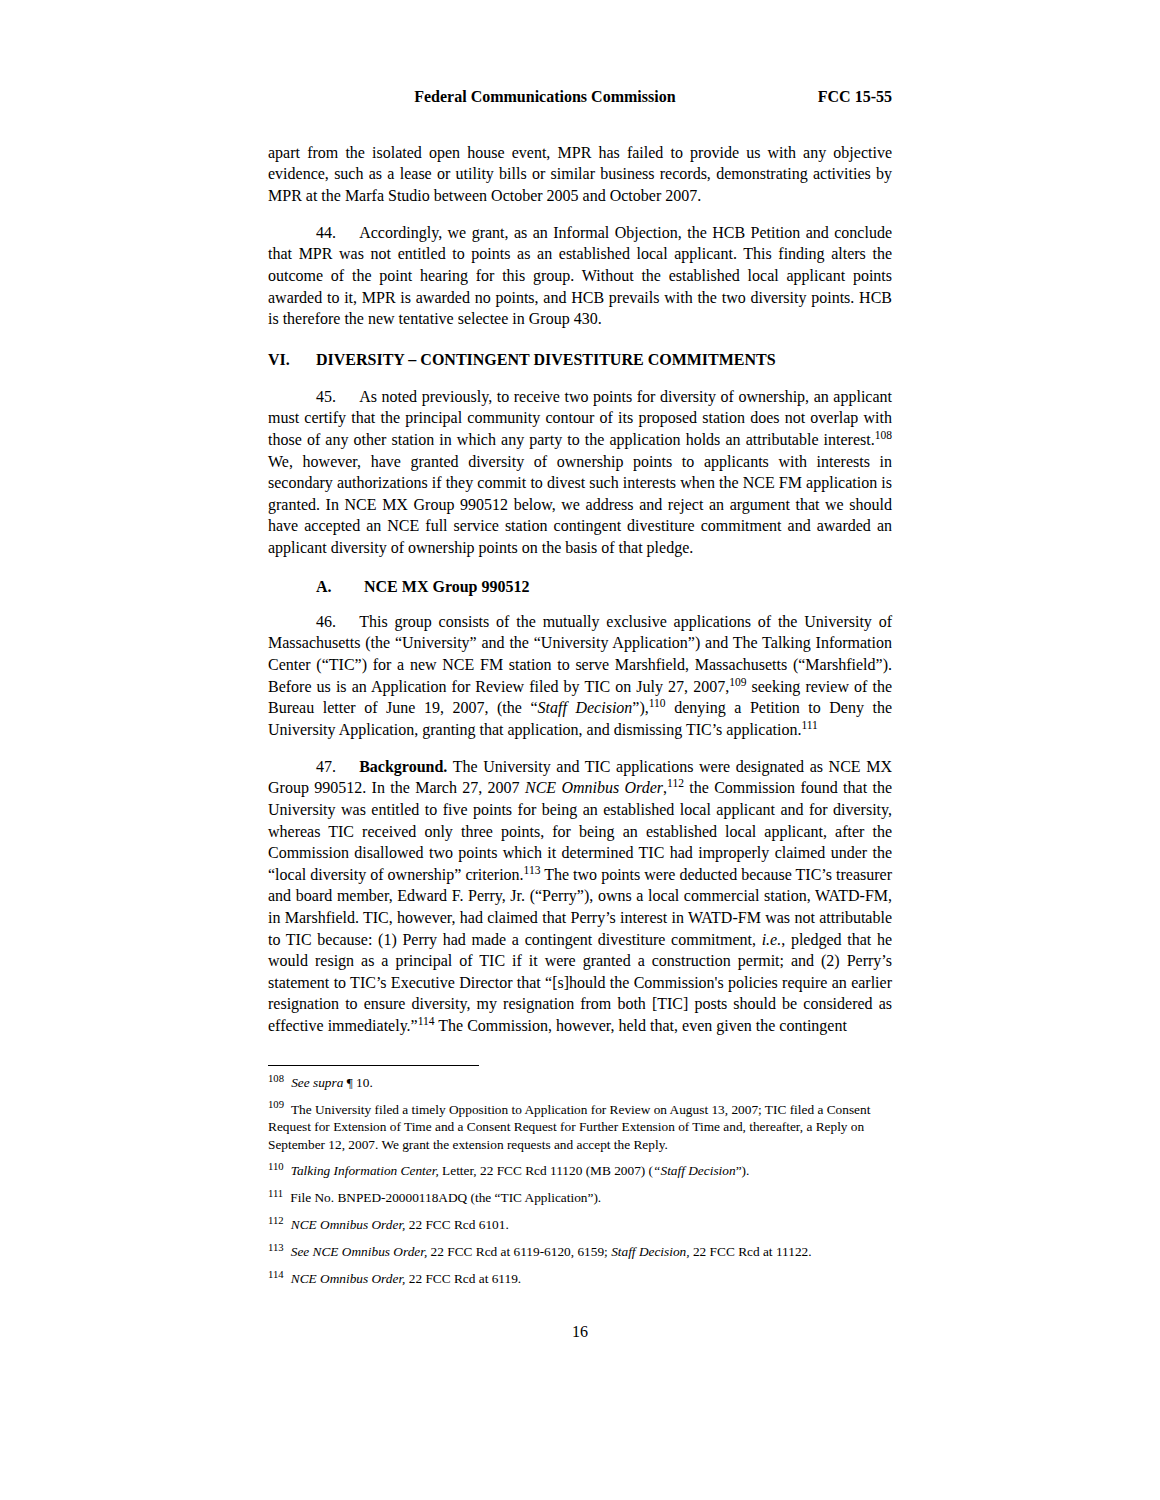Federal Communications Commission FCC 15-55
apart from the isolated open house event, MPR has failed to provide us with any objective evidence, such as a lease or utility bills or similar business records, demonstrating activities by MPR at the Marfa Studio between October 2005 and October 2007.
44. Accordingly, we grant, as an Informal Objection, the HCB Petition and conclude that MPR was not entitled to points as an established local applicant. This finding alters the outcome of the point hearing for this group. Without the established local applicant points awarded to it, MPR is awarded no points, and HCB prevails with the two diversity points. HCB is therefore the new tentative selectee in Group 430.
VI. DIVERSITY – CONTINGENT DIVESTITURE COMMITMENTS
45. As noted previously, to receive two points for diversity of ownership, an applicant must certify that the principal community contour of its proposed station does not overlap with those of any other station in which any party to the application holds an attributable interest.108 We, however, have granted diversity of ownership points to applicants with interests in secondary authorizations if they commit to divest such interests when the NCE FM application is granted. In NCE MX Group 990512 below, we address and reject an argument that we should have accepted an NCE full service station contingent divestiture commitment and awarded an applicant diversity of ownership points on the basis of that pledge.
A. NCE MX Group 990512
46. This group consists of the mutually exclusive applications of the University of Massachusetts (the “University” and the “University Application”) and The Talking Information Center (“TIC”) for a new NCE FM station to serve Marshfield, Massachusetts (“Marshfield”). Before us is an Application for Review filed by TIC on July 27, 2007,109 seeking review of the Bureau letter of June 19, 2007, (the “Staff Decision”),110 denying a Petition to Deny the University Application, granting that application, and dismissing TIC’s application.111
47. Background. The University and TIC applications were designated as NCE MX Group 990512. In the March 27, 2007 NCE Omnibus Order,112 the Commission found that the University was entitled to five points for being an established local applicant and for diversity, whereas TIC received only three points, for being an established local applicant, after the Commission disallowed two points which it determined TIC had improperly claimed under the “local diversity of ownership” criterion.113 The two points were deducted because TIC’s treasurer and board member, Edward F. Perry, Jr. (“Perry”), owns a local commercial station, WATD-FM, in Marshfield. TIC, however, had claimed that Perry’s interest in WATD-FM was not attributable to TIC because: (1) Perry had made a contingent divestiture commitment, i.e., pledged that he would resign as a principal of TIC if it were granted a construction permit; and (2) Perry’s statement to TIC’s Executive Director that “[s]hould the Commission's policies require an earlier resignation to ensure diversity, my resignation from both [TIC] posts should be considered as effective immediately.”114 The Commission, however, held that, even given the contingent
108 See supra ¶ 10.
109 The University filed a timely Opposition to Application for Review on August 13, 2007; TIC filed a Consent Request for Extension of Time and a Consent Request for Further Extension of Time and, thereafter, a Reply on September 12, 2007. We grant the extension requests and accept the Reply.
110 Talking Information Center, Letter, 22 FCC Rcd 11120 (MB 2007) (“Staff Decision”).
111 File No. BNPED-20000118ADQ (the “TIC Application”).
112 NCE Omnibus Order, 22 FCC Rcd 6101.
113 See NCE Omnibus Order, 22 FCC Rcd at 6119-6120, 6159; Staff Decision, 22 FCC Rcd at 11122.
114 NCE Omnibus Order, 22 FCC Rcd at 6119.
16